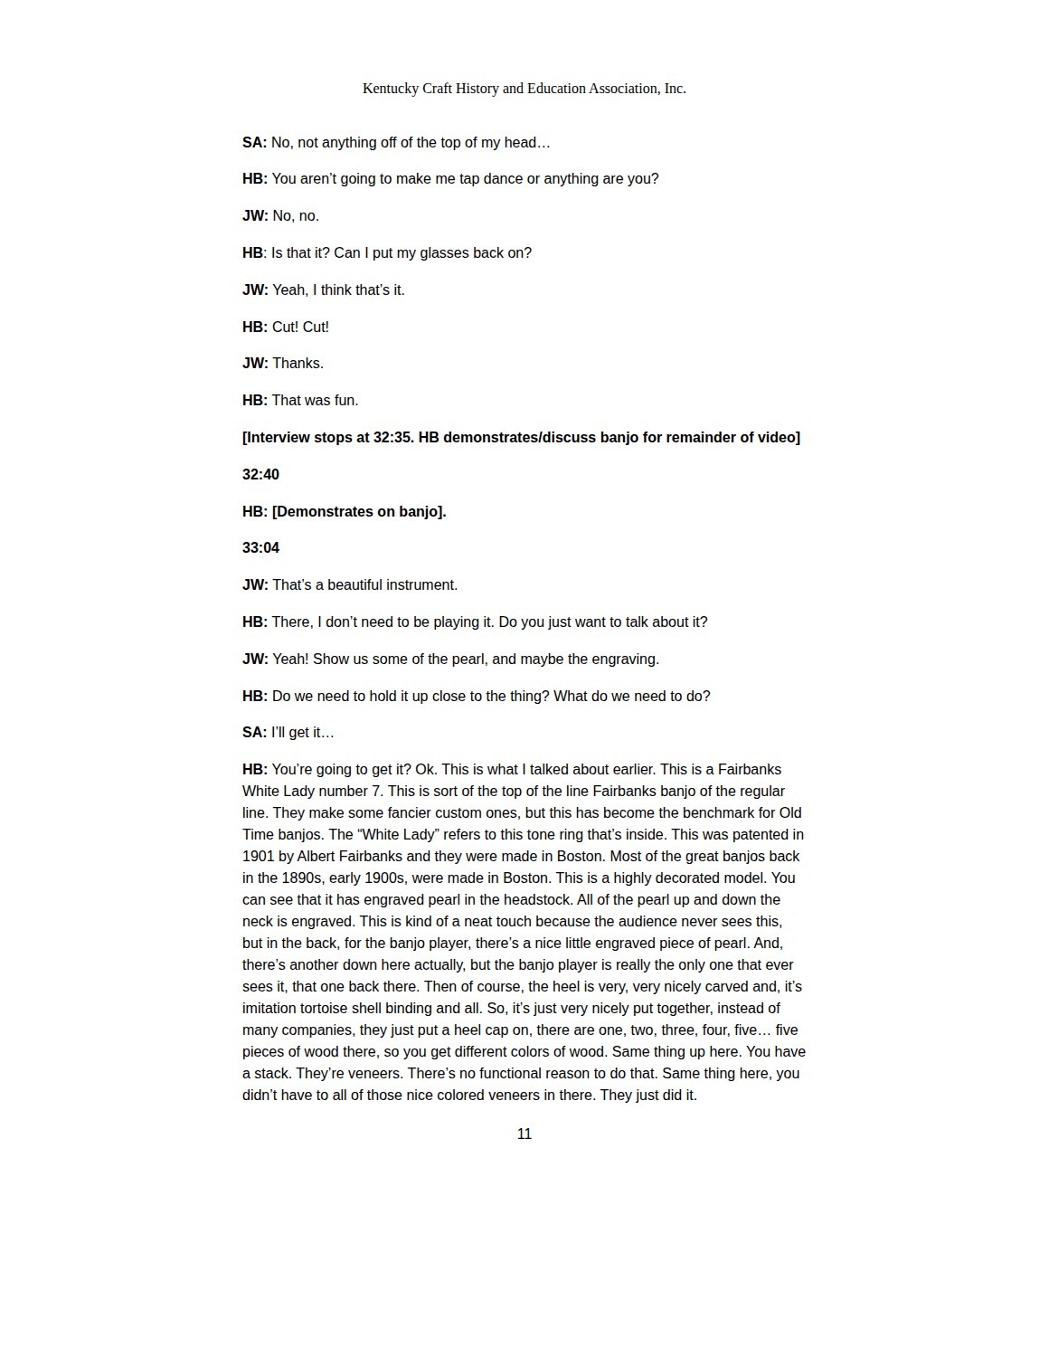Kentucky Craft History and Education Association, Inc.
SA: No, not anything off of the top of my head…
HB: You aren’t going to make me tap dance or anything are you?
JW: No, no.
HB: Is that it? Can I put my glasses back on?
JW: Yeah, I think that’s it.
HB: Cut! Cut!
JW: Thanks.
HB: That was fun.
[Interview stops at 32:35. HB demonstrates/discuss banjo for remainder of video]
32:40
HB: [Demonstrates on banjo].
33:04
JW: That’s a beautiful instrument.
HB: There, I don’t need to be playing it. Do you just want to talk about it?
JW: Yeah! Show us some of the pearl, and maybe the engraving.
HB: Do we need to hold it up close to the thing? What do we need to do?
SA: I’ll get it…
HB: You’re going to get it? Ok. This is what I talked about earlier. This is a Fairbanks White Lady number 7. This is sort of the top of the line Fairbanks banjo of the regular line. They make some fancier custom ones, but this has become the benchmark for Old Time banjos. The “White Lady” refers to this tone ring that’s inside. This was patented in 1901 by Albert Fairbanks and they were made in Boston. Most of the great banjos back in the 1890s, early 1900s, were made in Boston. This is a highly decorated model. You can see that it has engraved pearl in the headstock. All of the pearl up and down the neck is engraved. This is kind of a neat touch because the audience never sees this, but in the back, for the banjo player, there’s a nice little engraved piece of pearl. And, there’s another down here actually, but the banjo player is really the only one that ever sees it, that one back there. Then of course, the heel is very, very nicely carved and, it’s imitation tortoise shell binding and all. So, it’s just very nicely put together, instead of many companies, they just put a heel cap on, there are one, two, three, four, five… five pieces of wood there, so you get different colors of wood. Same thing up here. You have a stack. They’re veneers. There’s no functional reason to do that. Same thing here, you didn’t have to all of those nice colored veneers in there. They just did it.
11